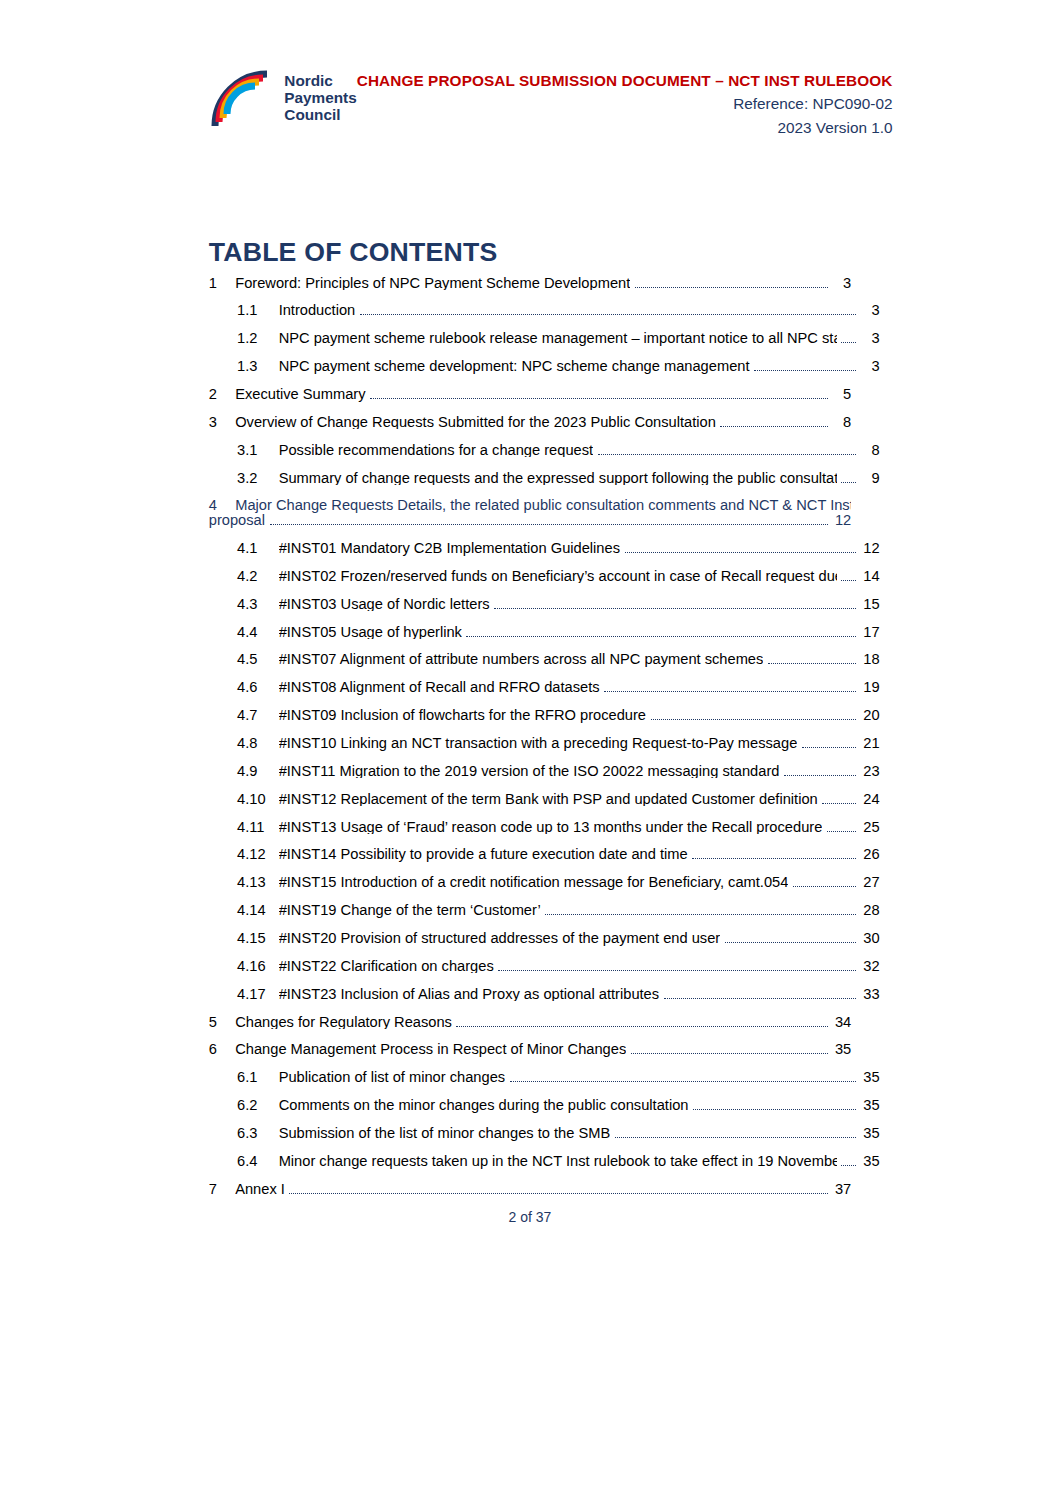Nordic
Payments
Council
CHANGE PROPOSAL SUBMISSION DOCUMENT – NCT INST RULEBOOK
Reference: NPC090-02
2023 Version 1.0
TABLE OF CONTENTS
1 Foreword: Principles of NPC Payment Scheme Development 3
1.1 Introduction 3
1.2 NPC payment scheme rulebook release management – important notice to all NPC stakeholders 3
1.3 NPC payment scheme development: NPC scheme change management 3
2 Executive Summary 5
3 Overview of Change Requests Submitted for the 2023 Public Consultation 8
3.1 Possible recommendations for a change request 8
3.2 Summary of change requests and the expressed support following the public consultation 9
4 Major Change Requests Details, the related public consultation comments and NCT & NCT Inst WG change
proposal 12
4.1#INST01 Mandatory C2B Implementation Guidelines 12
4.2#INST02 Frozen/reserved funds on Beneficiary’s account in case of Recall request due to Fraud 14
4.3#INST03 Usage of Nordic letters 15
4.4#INST05 Usage of hyperlink 17
4.5#INST07 Alignment of attribute numbers across all NPC payment schemes 18
4.6#INST08 Alignment of Recall and RFRO datasets 19
4.7#INST09 Inclusion of flowcharts for the RFRO procedure 20
4.8#INST10 Linking an NCT transaction with a preceding Request-to-Pay message 21
4.9#INST11 Migration to the 2019 version of the ISO 20022 messaging standard 23
4.10#INST12 Replacement of the term Bank with PSP and updated Customer definition 24
4.11#INST13 Usage of ‘Fraud’ reason code up to 13 months under the Recall procedure 25
4.12#INST14 Possibility to provide a future execution date and time 26
4.13#INST15 Introduction of a credit notification message for Beneficiary, camt.054 27
4.14#INST19 Change of the term ‘Customer’ 28
4.15#INST20 Provision of structured addresses of the payment end user 30
4.16#INST22 Clarification on charges 32
4.17#INST23 Inclusion of Alias and Proxy as optional attributes 33
5 Changes for Regulatory Reasons 34
6 Change Management Process in Respect of Minor Changes 35
6.1 Publication of list of minor changes 35
6.2 Comments on the minor changes during the public consultation 35
6.3 Submission of the list of minor changes to the SMB 35
6.4 Minor change requests taken up in the NCT Inst rulebook to take effect in 19 November 2023 35
7 Annex I 37
2 of 37